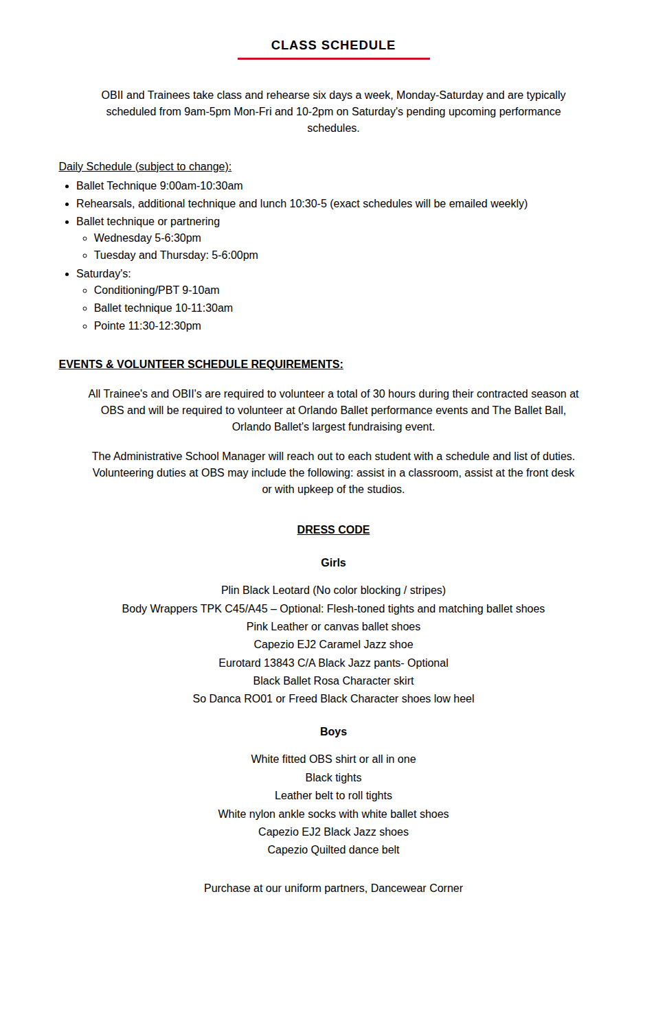CLASS SCHEDULE
OBII and Trainees take class and rehearse six days a week, Monday-Saturday and are typically scheduled from 9am-5pm Mon-Fri and 10-2pm on Saturday's pending upcoming performance schedules.
Daily Schedule (subject to change):
Ballet Technique 9:00am-10:30am
Rehearsals, additional technique and lunch 10:30-5 (exact schedules will be emailed weekly)
Ballet technique or partnering
Wednesday 5-6:30pm
Tuesday and Thursday: 5-6:00pm
Saturday's:
Conditioning/PBT 9-10am
Ballet technique 10-11:30am
Pointe 11:30-12:30pm
EVENTS & VOLUNTEER SCHEDULE REQUIREMENTS:
All Trainee's and OBII's are required to volunteer a total of 30 hours during their contracted season at OBS and will be required to volunteer at Orlando Ballet performance events and The Ballet Ball, Orlando Ballet's largest fundraising event.
The Administrative School Manager will reach out to each student with a schedule and list of duties. Volunteering duties at OBS may include the following: assist in a classroom, assist at the front desk or with upkeep of the studios.
DRESS CODE
Girls
Plin Black Leotard (No color blocking / stripes)
Body Wrappers TPK C45/A45 – Optional: Flesh-toned tights and matching ballet shoes
Pink Leather or canvas ballet shoes
Capezio EJ2 Caramel Jazz shoe
Eurotard 13843 C/A Black Jazz pants- Optional
Black Ballet Rosa Character skirt
So Danca RO01 or Freed Black Character shoes low heel
Boys
White fitted OBS shirt or all in one
Black tights
Leather belt to roll tights
White nylon ankle socks with white ballet shoes
Capezio EJ2 Black Jazz shoes
Capezio Quilted dance belt
Purchase at our uniform partners, Dancewear Corner